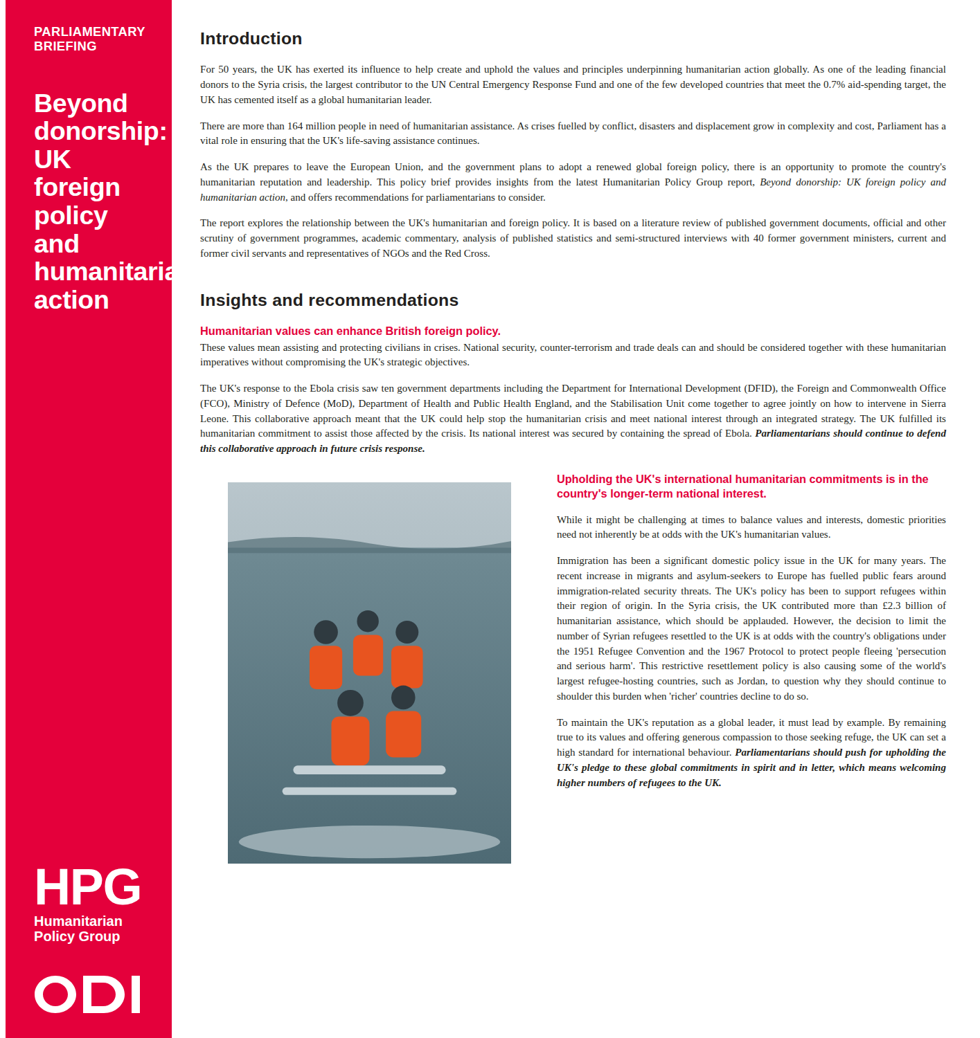Parliamentary
briefing
Beyond donorship:
UK foreign policy and humanitarian action
HPG
Humanitarian
Policy Group
Introduction
For 50 years, the UK has exerted its influence to help create and uphold the values and principles underpinning humanitarian action globally. As one of the leading financial donors to the Syria crisis, the largest contributor to the UN Central Emergency Response Fund and one of the few developed countries that meet the 0.7% aid-spending target, the UK has cemented itself as a global humanitarian leader.
There are more than 164 million people in need of humanitarian assistance. As crises fuelled by conflict, disasters and displacement grow in complexity and cost, Parliament has a vital role in ensuring that the UK's life-saving assistance continues.
As the UK prepares to leave the European Union, and the government plans to adopt a renewed global foreign policy, there is an opportunity to promote the country's humanitarian reputation and leadership. This policy brief provides insights from the latest Humanitarian Policy Group report, Beyond donorship: UK foreign policy and humanitarian action, and offers recommendations for parliamentarians to consider.
The report explores the relationship between the UK's humanitarian and foreign policy. It is based on a literature review of published government documents, official and other scrutiny of government programmes, academic commentary, analysis of published statistics and semi-structured interviews with 40 former government ministers, current and former civil servants and representatives of NGOs and the Red Cross.
Insights and recommendations
Humanitarian values can enhance British foreign policy.
These values mean assisting and protecting civilians in crises. National security, counter-terrorism and trade deals can and should be considered together with these humanitarian imperatives without compromising the UK's strategic objectives.
The UK's response to the Ebola crisis saw ten government departments including the Department for International Development (DFID), the Foreign and Commonwealth Office (FCO), Ministry of Defence (MoD), Department of Health and Public Health England, and the Stabilisation Unit come together to agree jointly on how to intervene in Sierra Leone. This collaborative approach meant that the UK could help stop the humanitarian crisis and meet national interest through an integrated strategy. The UK fulfilled its humanitarian commitment to assist those affected by the crisis. Its national interest was secured by containing the spread of Ebola. Parliamentarians should continue to defend this collaborative approach in future crisis response.
Upholding the UK's international humanitarian commitments is in the country's longer-term national interest.
While it might be challenging at times to balance values and interests, domestic priorities need not inherently be at odds with the UK's humanitarian values.
Immigration has been a significant domestic policy issue in the UK for many years. The recent increase in migrants and asylum-seekers to Europe has fuelled public fears around immigration-related security threats. The UK's policy has been to support refugees within their region of origin. In the Syria crisis, the UK contributed more than £2.3 billion of humanitarian assistance, which should be applauded. However, the decision to limit the number of Syrian refugees resettled to the UK is at odds with the country's obligations under the 1951 Refugee Convention and the 1967 Protocol to protect people fleeing 'persecution and serious harm'. This restrictive resettlement policy is also causing some of the world's largest refugee-hosting countries, such as Jordan, to question why they should continue to shoulder this burden when 'richer' countries decline to do so.
To maintain the UK's reputation as a global leader, it must lead by example. By remaining true to its values and offering generous compassion to those seeking refuge, the UK can set a high standard for international behaviour. Parliamentarians should push for upholding the UK's pledge to these global commitments in spirit and in letter, which means welcoming higher numbers of refugees to the UK.